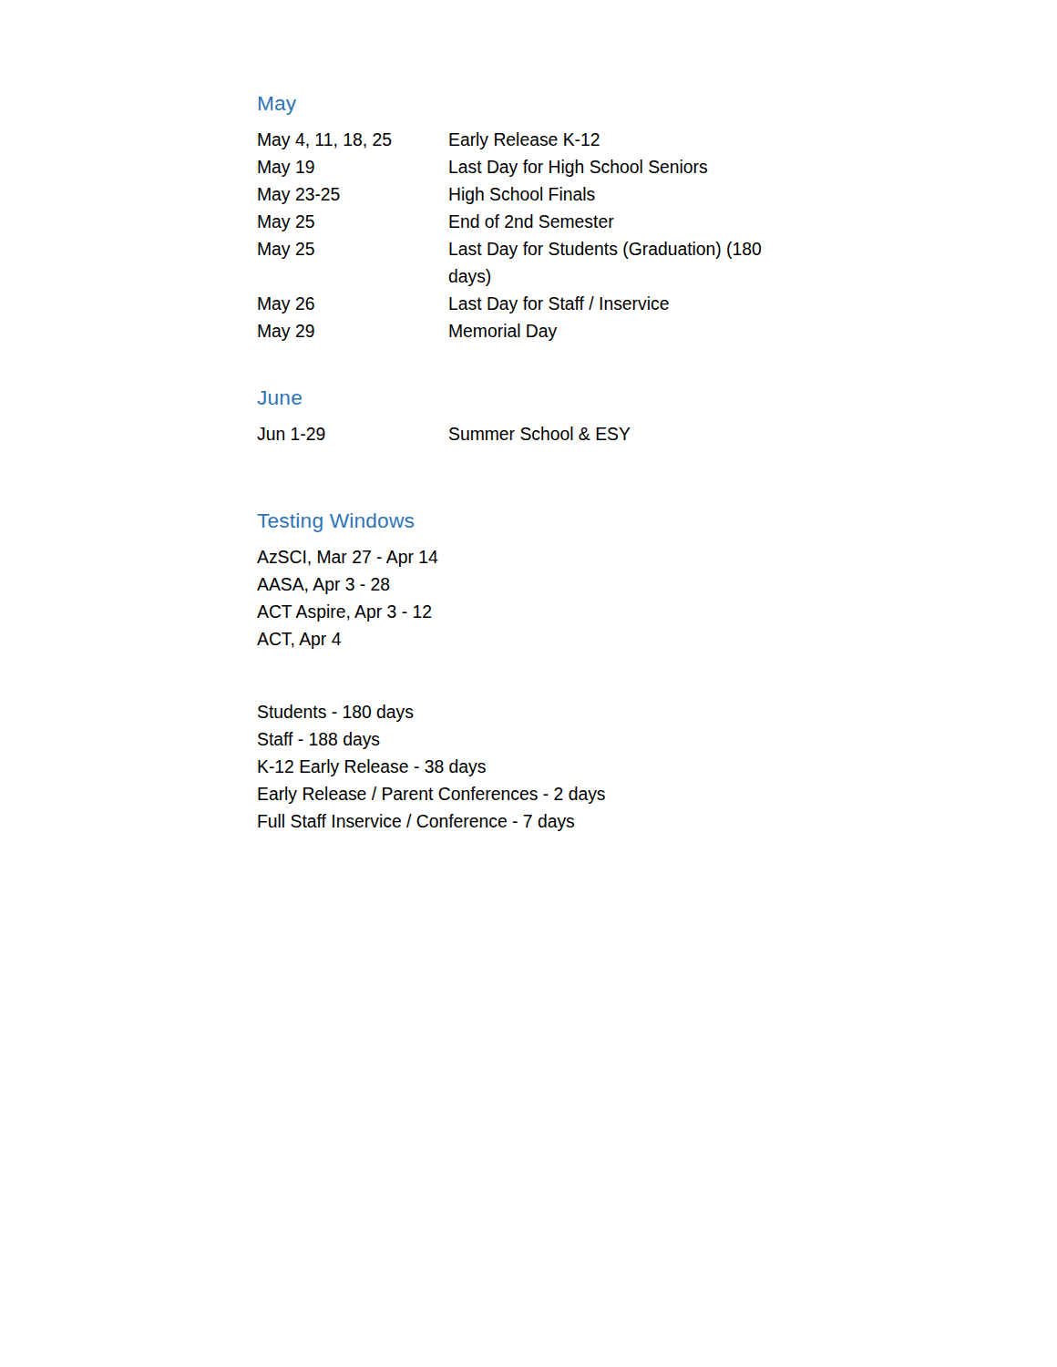May
| May 4, 11, 18, 25 | Early Release K-12 |
| May 19 | Last Day for High School Seniors |
| May 23-25 | High School Finals |
| May 25 | End of 2nd Semester |
| May 25 | Last Day for Students (Graduation) (180 days) |
| May 26 | Last Day for Staff / Inservice |
| May 29 | Memorial Day |
June
| Jun 1-29 | Summer School & ESY |
Testing Windows
AzSCI, Mar 27 - Apr 14
AASA, Apr 3 - 28
ACT Aspire, Apr 3 - 12
ACT, Apr 4
Students - 180 days
Staff - 188 days
K-12 Early Release - 38 days
Early Release / Parent Conferences - 2 days
Full Staff Inservice / Conference - 7 days